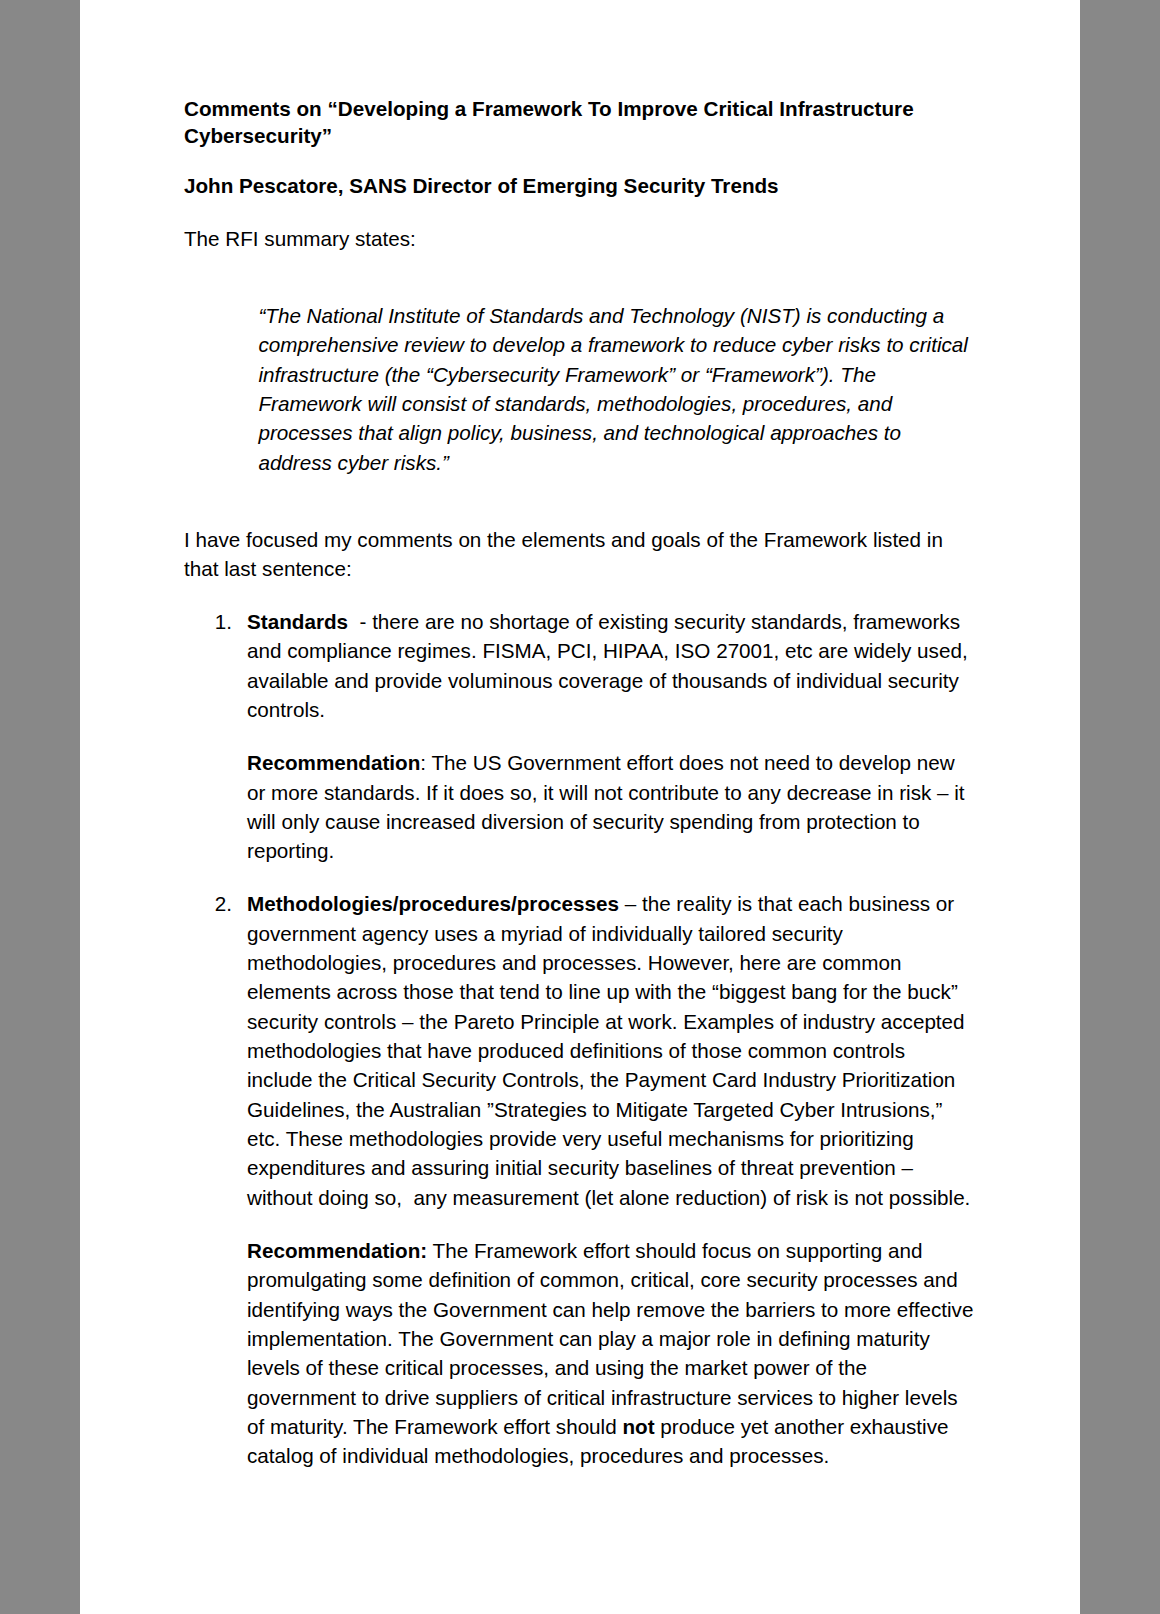Comments on “Developing a Framework To Improve Critical Infrastructure Cybersecurity”
John Pescatore, SANS Director of Emerging Security Trends
The RFI summary states:
“The National Institute of Standards and Technology (NIST) is conducting a comprehensive review to develop a framework to reduce cyber risks to critical infrastructure (the “Cybersecurity Framework” or “Framework”). The Framework will consist of standards, methodologies, procedures, and processes that align policy, business, and technological approaches to address cyber risks.”
I have focused my comments on the elements and goals of the Framework listed in that last sentence:
Standards - there are no shortage of existing security standards, frameworks and compliance regimes. FISMA, PCI, HIPAA, ISO 27001, etc are widely used, available and provide voluminous coverage of thousands of individual security controls.
Recommendation: The US Government effort does not need to develop new or more standards. If it does so, it will not contribute to any decrease in risk – it will only cause increased diversion of security spending from protection to reporting.
Methodologies/procedures/processes – the reality is that each business or government agency uses a myriad of individually tailored security methodologies, procedures and processes. However, here are common elements across those that tend to line up with the “biggest bang for the buck” security controls – the Pareto Principle at work. Examples of industry accepted methodologies that have produced definitions of those common controls include the Critical Security Controls, the Payment Card Industry Prioritization Guidelines, the Australian ”Strategies to Mitigate Targeted Cyber Intrusions,” etc. These methodologies provide very useful mechanisms for prioritizing expenditures and assuring initial security baselines of threat prevention – without doing so, any measurement (let alone reduction) of risk is not possible.
Recommendation: The Framework effort should focus on supporting and promulgating some definition of common, critical, core security processes and identifying ways the Government can help remove the barriers to more effective implementation. The Government can play a major role in defining maturity levels of these critical processes, and using the market power of the government to drive suppliers of critical infrastructure services to higher levels of maturity. The Framework effort should not produce yet another exhaustive catalog of individual methodologies, procedures and processes.